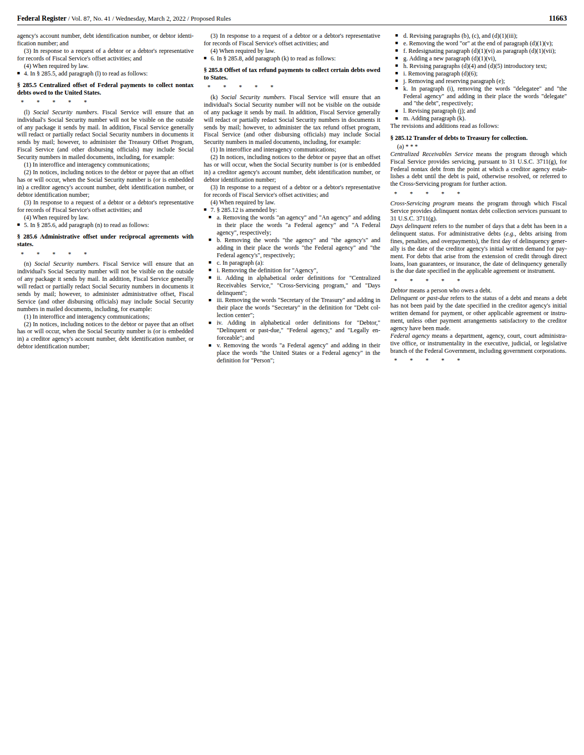Federal Register / Vol. 87, No. 41 / Wednesday, March 2, 2022 / Proposed Rules
11663
agency's account number, debt identification number, or debtor identification number; and
(3) In response to a request of a debtor or a debtor's representative for records of Fiscal Service's offset activities; and
(4) When required by law.
4. In § 285.5, add paragraph (l) to read as follows:
§ 285.5 Centralized offset of Federal payments to collect nontax debts owed to the United States.
* * * * *
(l) Social Security numbers. Fiscal Service will ensure that an individual's Social Security number will not be visible on the outside of any package it sends by mail. In addition, Fiscal Service generally will redact or partially redact Social Security numbers in documents it sends by mail; however, to administer the Treasury Offset Program, Fiscal Service (and other disbursing officials) may include Social Security numbers in mailed documents, including, for example:
(1) In interoffice and interagency communications;
(2) In notices, including notices to the debtor or payee that an offset has or will occur, when the Social Security number is (or is embedded in) a creditor agency's account number, debt identification number, or debtor identification number;
(3) In response to a request of a debtor or a debtor's representative for records of Fiscal Service's offset activities; and
(4) When required by law.
5. In § 285.6, add paragraph (n) to read as follows:
§ 285.6 Administrative offset under reciprocal agreements with states.
* * * * *
(n) Social Security numbers. Fiscal Service will ensure that an individual's Social Security number will not be visible on the outside of any package it sends by mail. In addition, Fiscal Service generally will redact or partially redact Social Security numbers in documents it sends by mail; however, to administer administrative offset, Fiscal Service (and other disbursing officials) may include Social Security numbers in mailed documents, including, for example:
(1) In interoffice and interagency communications;
(2) In notices, including notices to the debtor or payee that an offset has or will occur, when the Social Security number is (or is embedded in) a creditor agency's account number, debt identification number, or debtor identification number;
(3) In response to a request of a debtor or a debtor's representative for records of Fiscal Service's offset activities; and
(4) When required by law.
6. In § 285.8, add paragraph (k) to read as follows:
§ 285.8 Offset of tax refund payments to collect certain debts owed to States.
* * * * *
(k) Social Security numbers. Fiscal Service will ensure that an individual's Social Security number will not be visible on the outside of any package it sends by mail. In addition, Fiscal Service generally will redact or partially redact Social Security numbers in documents it sends by mail; however, to administer the tax refund offset program, Fiscal Service (and other disbursing officials) may include Social Security numbers in mailed documents, including, for example:
(1) In interoffice and interagency communications;
(2) In notices, including notices to the debtor or payee that an offset has or will occur, when the Social Security number is (or is embedded in) a creditor agency's account number, debt identification number, or debtor identification number;
(3) In response to a request of a debtor or a debtor's representative for records of Fiscal Service's offset activities; and
(4) When required by law.
7. § 285.12 is amended by:
a. Removing the words "an agency" and "An agency" and adding in their place the words "a Federal agency" and "A Federal agency", respectively;
b. Removing the words "the agency" and "the agency's" and adding in their place the words "the Federal agency" and "the Federal agency's", respectively;
c. In paragraph (a):
i. Removing the definition for "Agency",
ii. Adding in alphabetical order definitions for "Centralized Receivables Service," "Cross-Servicing program," and "Days delinquent";
iii. Removing the words "Secretary of the Treasury" and adding in their place the words "Secretary" in the definition for "Debt collection center";
iv. Adding in alphabetical order definitions for "Debtor," "Delinquent or past-due," "Federal agency," and "Legally enforceable"; and
v. Removing the words "a Federal agency" and adding in their place the words "the United States or a Federal agency" in the definition for "Person";
d. Revising paragraphs (b), (c), and (d)(1)(iii);
e. Removing the word "or" at the end of paragraph (d)(1)(v);
f. Redesignating paragraph (d)(1)(vi) as paragraph (d)(1)(vii);
g. Adding a new paragraph (d)(1)(vi),
h. Revising paragraphs (d)(4) and (d)(5) introductory text;
i. Removing paragraph (d)(6);
j. Removing and reserving paragraph (e);
k. In paragraph (i), removing the words "delegatee" and "the Federal agency" and adding in their place the words "delegate" and "the debt", respectively;
l. Revising paragraph (j); and
m. Adding paragraph (k).
The revisions and additions read as follows:
§ 285.12 Transfer of debts to Treasury for collection.
(a) * * *
Centralized Receivables Service means the program through which Fiscal Service provides servicing, pursuant to 31 U.S.C. 3711(g), for Federal nontax debt from the point at which a creditor agency establishes a debt until the debt is paid, otherwise resolved, or referred to the Cross-Servicing program for further action.
* * * * *
Cross-Servicing program means the program through which Fiscal Service provides delinquent nontax debt collection services pursuant to 31 U.S.C. 3711(g).
Days delinquent refers to the number of days that a debt has been in a delinquent status. For administrative debts (e.g., debts arising from fines, penalties, and overpayments), the first day of delinquency generally is the date of the creditor agency's initial written demand for payment. For debts that arise from the extension of credit through direct loans, loan guarantees, or insurance, the date of delinquency generally is the due date specified in the applicable agreement or instrument.
* * * * *
Debtor means a person who owes a debt.
Delinquent or past-due refers to the status of a debt and means a debt has not been paid by the date specified in the creditor agency's initial written demand for payment, or other applicable agreement or instrument, unless other payment arrangements satisfactory to the creditor agency have been made.
Federal agency means a department, agency, court, court administrative office, or instrumentality in the executive, judicial, or legislative branch of the Federal Government, including government corporations.
* * * * *